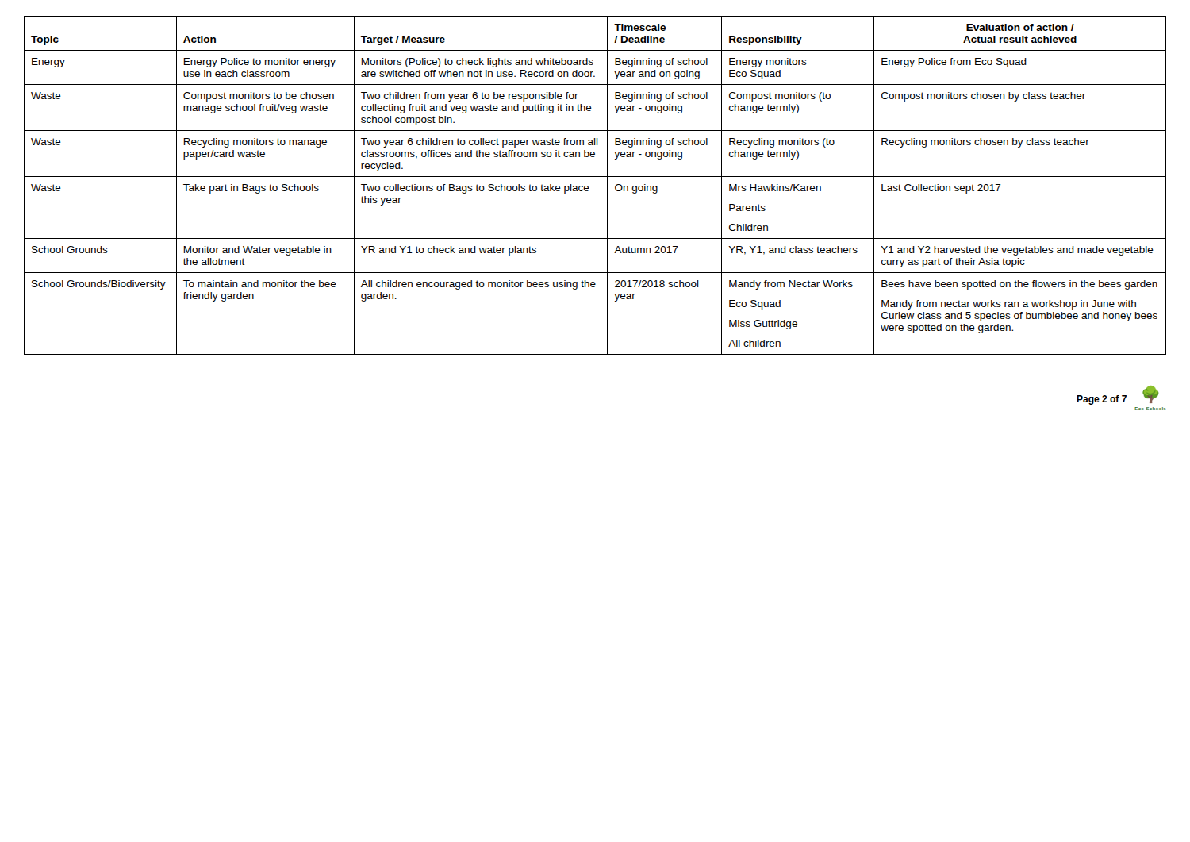| Topic | Action | Target / Measure | Timescale / Deadline | Responsibility | Evaluation of action / Actual result achieved |
| --- | --- | --- | --- | --- | --- |
| Energy | Energy Police to monitor energy use in each classroom | Monitors (Police) to check lights and whiteboards are switched off when not in use. Record on door. | Beginning of school year and on going | Energy monitors Eco Squad | Energy Police from Eco Squad |
| Waste | Compost monitors to be chosen manage school fruit/veg waste | Two children from year 6 to be responsible for collecting fruit and veg waste and putting it in the school compost bin. | Beginning of school year - ongoing | Compost monitors (to change termly) | Compost monitors chosen by class teacher |
| Waste | Recycling monitors to manage paper/card waste | Two year 6 children to collect paper waste from all classrooms, offices and the staffroom so it can be recycled. | Beginning of school year - ongoing | Recycling monitors (to change termly) | Recycling monitors chosen by class teacher |
| Waste | Take part in Bags to Schools | Two collections of Bags to Schools to take place this year | On going | Mrs Hawkins/Karen Parents Children | Last Collection sept 2017 |
| School Grounds | Monitor and Water vegetable in the allotment | YR and Y1 to check and water plants | Autumn 2017 | YR, Y1, and class teachers | Y1 and Y2 harvested the vegetables and made vegetable curry as part of their Asia topic |
| School Grounds/Biodiversity | To maintain and monitor the bee friendly garden | All children encouraged to monitor bees using the garden. | 2017/2018 school year | Mandy from Nectar Works Eco Squad Miss Guttridge All children | Bees have been spotted on the flowers in the bees garden Mandy from nectar works ran a workshop in June with Curlew class and 5 species of bumblebee and honey bees were spotted on the garden. |
Page 2 of 7 🌳
Eco-Schools